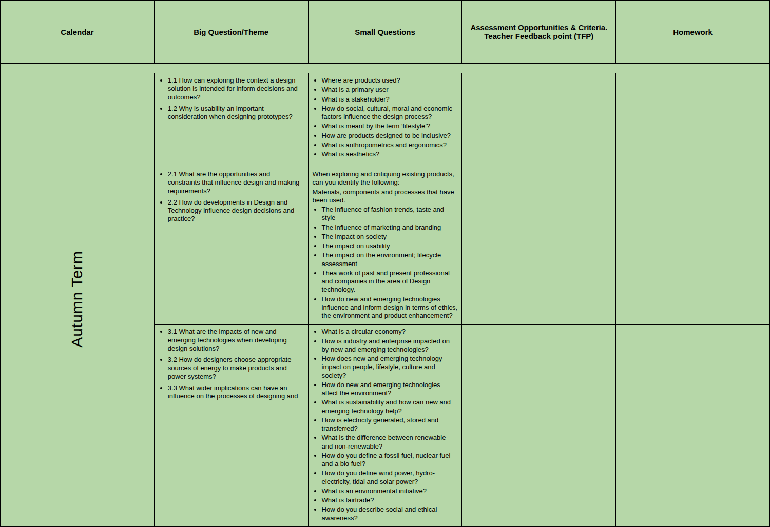| Calendar | Big Question/Theme | Small Questions | Assessment Opportunities & Criteria. Teacher Feedback point (TFP) | Homework |
| --- | --- | --- | --- | --- |
| Autumn Term | 1.1 How can exploring the context a design solution is intended for inform decisions and outcomes? 1.2 Why is usability an important consideration when designing prototypes? | Where are products used? What is a primary user What is a stakeholder? How do social, cultural, moral and economic factors influence the design process? What is meant by the term ‘lifestyle’? How are products designed to be inclusive? What is anthropometrics and ergonomics? What is aesthetics? | | |
| 2.1 What are the opportunities and constraints that influence design and making requirements? 2.2 How do developments in Design and Technology influence design decisions and practice? | When exploring and critiquing existing products, can you identify the following: Materials, components and processes that have been used. The influence of fashion trends, taste and style The influence of marketing and branding The impact on society The impact on usability The impact on the environment; lifecycle assessment Thea work of past and present professional and companies in the area of Design technology. How do new and emerging technologies influence and inform design in terms of ethics, the environment and product enhancement? | | |
| 3.1 What are the impacts of new and emerging technologies when developing design solutions? 3.2 How do designers choose appropriate sources of energy to make products and power systems? 3.3 What wider implications can have an influence on the processes of designing and | What is a circular economy? How is industry and enterprise impacted on by new and emerging technologies? How does new and emerging technology impact on people, lifestyle, culture and society? How do new and emerging technologies affect the environment? What is sustainability and how can new and emerging technology help? How is electricity generated, stored and transferred? What is the difference between renewable and non-renewable? How do you define a fossil fuel, nuclear fuel and a bio fuel? How do you define wind power, hydro-electricity, tidal and solar power? What is an environmental initiative? What is fairtrade? How do you describe social and ethical awareness? | | |